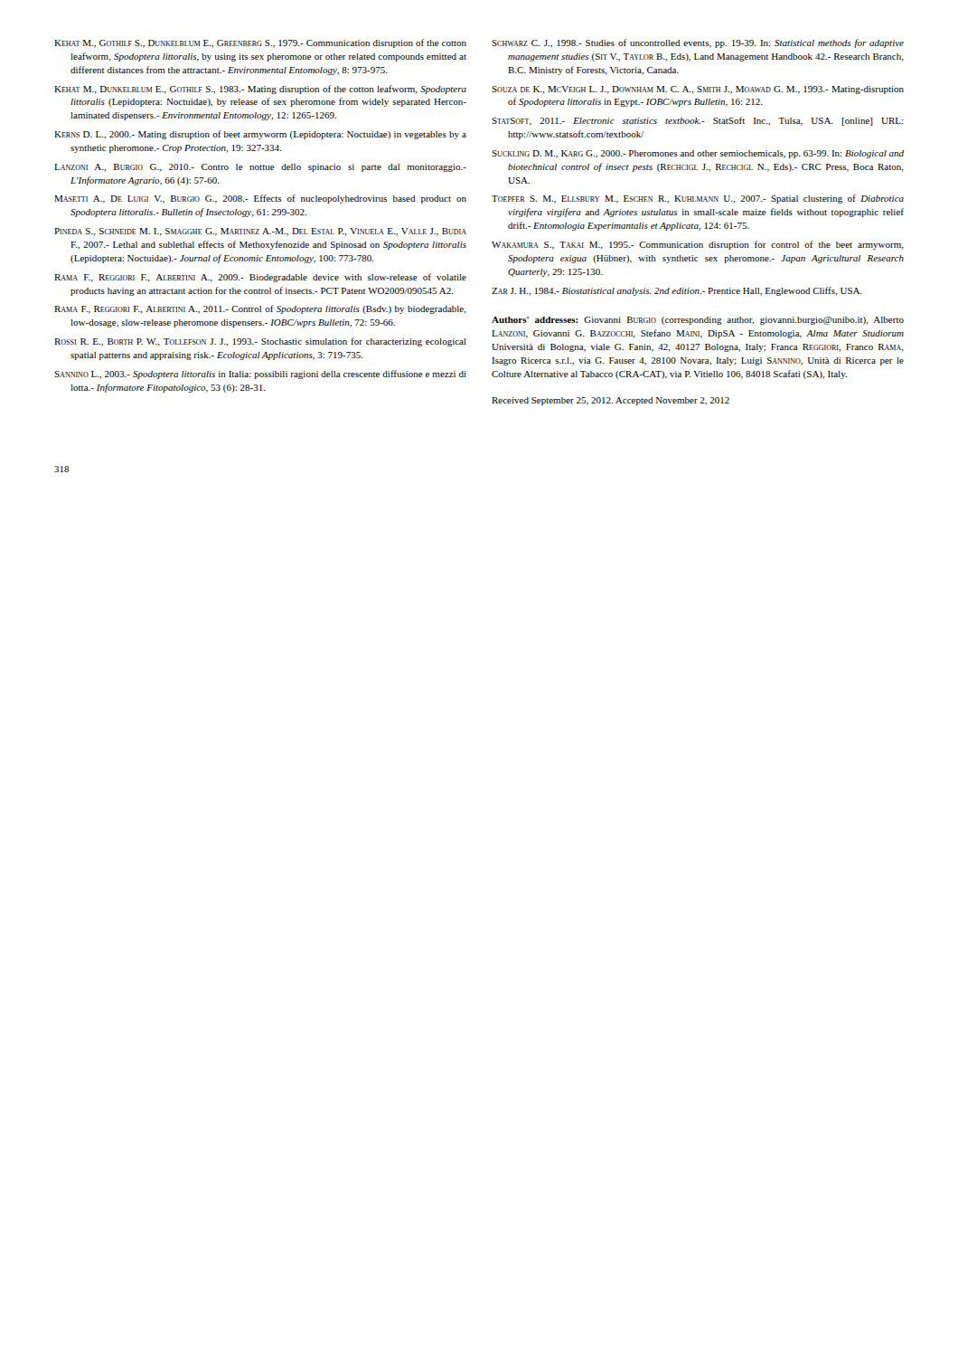Kehat M., Gothilf S., Dunkelblum E., Greenberg S., 1979.- Communication disruption of the cotton leafworm, Spodoptera littoralis, by using its sex pheromone or other related compounds emitted at different distances from the attractant.- Environmental Entomology, 8: 973-975.
Kehat M., Dunkelblum E., Gothilf S., 1983.- Mating disruption of the cotton leafworm, Spodoptera littoralis (Lepidoptera: Noctuidae), by release of sex pheromone from widely separated Hercon-laminated dispensers.- Environmental Entomology, 12: 1265-1269.
Kerns D. L., 2000.- Mating disruption of beet armyworm (Lepidoptera: Noctuidae) in vegetables by a synthetic pheromone.- Crop Protection, 19: 327-334.
Lanzoni A., Burgio G., 2010.- Contro le nottue dello spinacio si parte dal monitoraggio.- L'Informatore Agrario, 66 (4): 57-60.
Masetti A., De Luigi V., Burgio G., 2008.- Effects of nucleopolyhedrovirus based product on Spodoptera littoralis.- Bulletin of Insectology, 61: 299-302.
Pineda S., Schneide M. I., Smagghe G., Martinez A.-M., Del Estal P., Vinuela E., Valle J., Budia F., 2007.- Lethal and sublethal effects of Methoxyfenozide and Spinosad on Spodoptera littoralis (Lepidoptera: Noctuidae).- Journal of Economic Entomology, 100: 773-780.
Rama F., Reggiori F., Albertini A., 2009.- Biodegradable device with slow-release of volatile products having an attractant action for the control of insects.- PCT Patent WO2009/090545 A2.
Rama F., Reggiori F., Albertini A., 2011.- Control of Spodoptera littoralis (Bsdv.) by biodegradable, low-dosage, slow-release pheromone dispensers.- IOBC/wprs Bulletin, 72: 59-66.
Rossi R. E., Borth P. W., Tollefson J. J., 1993.- Stochastic simulation for characterizing ecological spatial patterns and appraising risk.- Ecological Applications, 3: 719-735.
Sannino L., 2003.- Spodoptera littoralis in Italia: possibili ragioni della crescente diffusione e mezzi di lotta.- Informatore Fitopatologico, 53 (6): 28-31.
Schwarz C. J., 1998.- Studies of uncontrolled events, pp. 19-39. In: Statistical methods for adaptive management studies (Sit V., Taylor B., Eds), Land Management Handbook 42.- Research Branch, B.C. Ministry of Forests, Victoria, Canada.
Souza de K., McVeigh L. J., Downham M. C. A., Smith J., Moawad G. M., 1993.- Mating-disruption of Spodoptera littoralis in Egypt.- IOBC/wprs Bulletin, 16: 212.
StatSoft, 2011.- Electronic statistics textbook.- StatSoft Inc., Tulsa, USA. [online] URL: http://www.statsoft.com/textbook/
Suckling D. M., Karg G., 2000.- Pheromones and other semiochemicals, pp. 63-99. In: Biological and biotechnical control of insect pests (Rechcigl J., Rechcigl N., Eds).- CRC Press, Boca Raton, USA.
Toepfer S. M., Ellsbury M., Eschen R., Kuhlmann U., 2007.- Spatial clustering of Diabrotica virgifera virgifera and Agriotes ustulatus in small-scale maize fields without topographic relief drift.- Entomologia Experimantalis et Applicata, 124: 61-75.
Wakamura S., Takai M., 1995.- Communication disruption for control of the beet armyworm, Spodoptera exigua (Hübner), with synthetic sex pheromone.- Japan Agricultural Research Quarterly, 29: 125-130.
Zar J. H., 1984.- Biostatistical analysis. 2nd edition.- Prentice Hall, Englewood Cliffs, USA.
Authors' addresses: Giovanni Burgio (corresponding author, giovanni.burgio@unibo.it), Alberto Lanzoni, Giovanni G. Bazzocchi, Stefano Maini, DipSA - Entomologia, Alma Mater Studiorum Università di Bologna, viale G. Fanin, 42, 40127 Bologna, Italy; Franca Reggiori, Franco Rama, Isagro Ricerca s.r.l., via G. Fauser 4, 28100 Novara, Italy; Luigi Sannino, Unità di Ricerca per le Colture Alternative al Tabacco (CRA-CAT), via P. Vitiello 106, 84018 Scafati (SA), Italy.
Received September 25, 2012. Accepted November 2, 2012
318